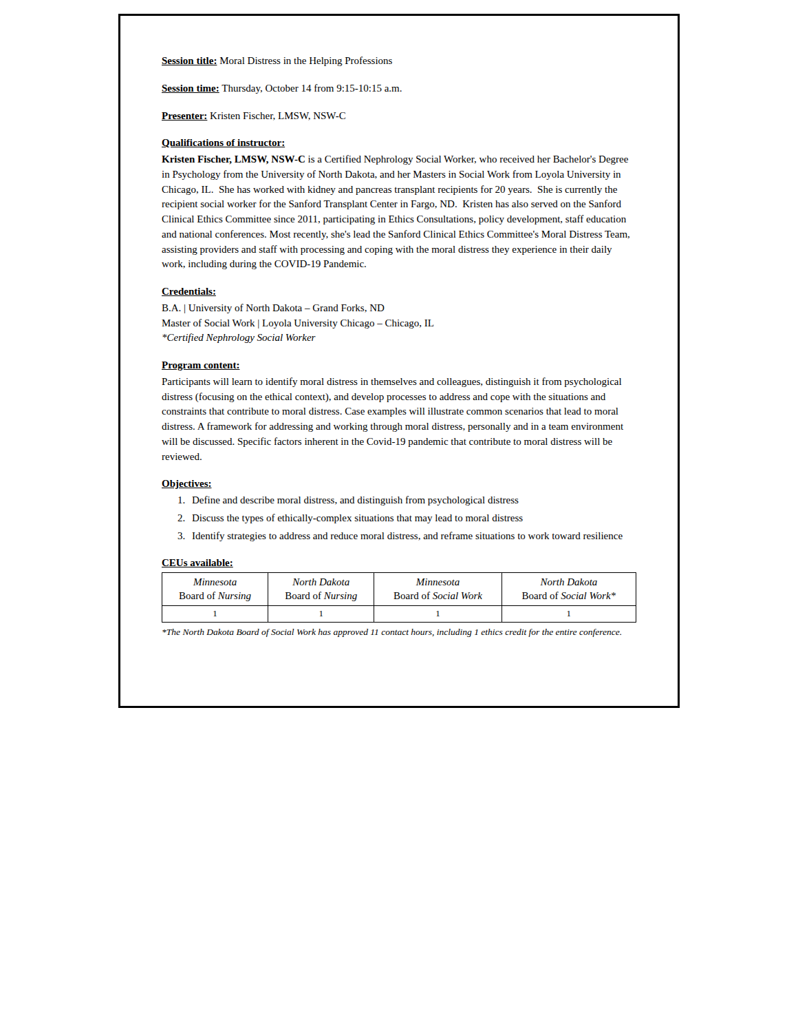Session title: Moral Distress in the Helping Professions
Session time: Thursday, October 14 from 9:15-10:15 a.m.
Presenter: Kristen Fischer, LMSW, NSW-C
Qualifications of instructor:
Kristen Fischer, LMSW, NSW-C is a Certified Nephrology Social Worker, who received her Bachelor's Degree in Psychology from the University of North Dakota, and her Masters in Social Work from Loyola University in Chicago, IL. She has worked with kidney and pancreas transplant recipients for 20 years. She is currently the recipient social worker for the Sanford Transplant Center in Fargo, ND. Kristen has also served on the Sanford Clinical Ethics Committee since 2011, participating in Ethics Consultations, policy development, staff education and national conferences. Most recently, she's lead the Sanford Clinical Ethics Committee's Moral Distress Team, assisting providers and staff with processing and coping with the moral distress they experience in their daily work, including during the COVID-19 Pandemic.
Credentials:
B.A. | University of North Dakota – Grand Forks, ND
Master of Social Work | Loyola University Chicago – Chicago, IL
*Certified Nephrology Social Worker
Program content:
Participants will learn to identify moral distress in themselves and colleagues, distinguish it from psychological distress (focusing on the ethical context), and develop processes to address and cope with the situations and constraints that contribute to moral distress. Case examples will illustrate common scenarios that lead to moral distress. A framework for addressing and working through moral distress, personally and in a team environment will be discussed. Specific factors inherent in the Covid-19 pandemic that contribute to moral distress will be reviewed.
Objectives:
Define and describe moral distress, and distinguish from psychological distress
Discuss the types of ethically-complex situations that may lead to moral distress
Identify strategies to address and reduce moral distress, and reframe situations to work toward resilience
CEUs available:
| Minnesota Board of Nursing | North Dakota Board of Nursing | Minnesota Board of Social Work | North Dakota Board of Social Work* |
| 1 | 1 | 1 | 1 |
*The North Dakota Board of Social Work has approved 11 contact hours, including 1 ethics credit for the entire conference.